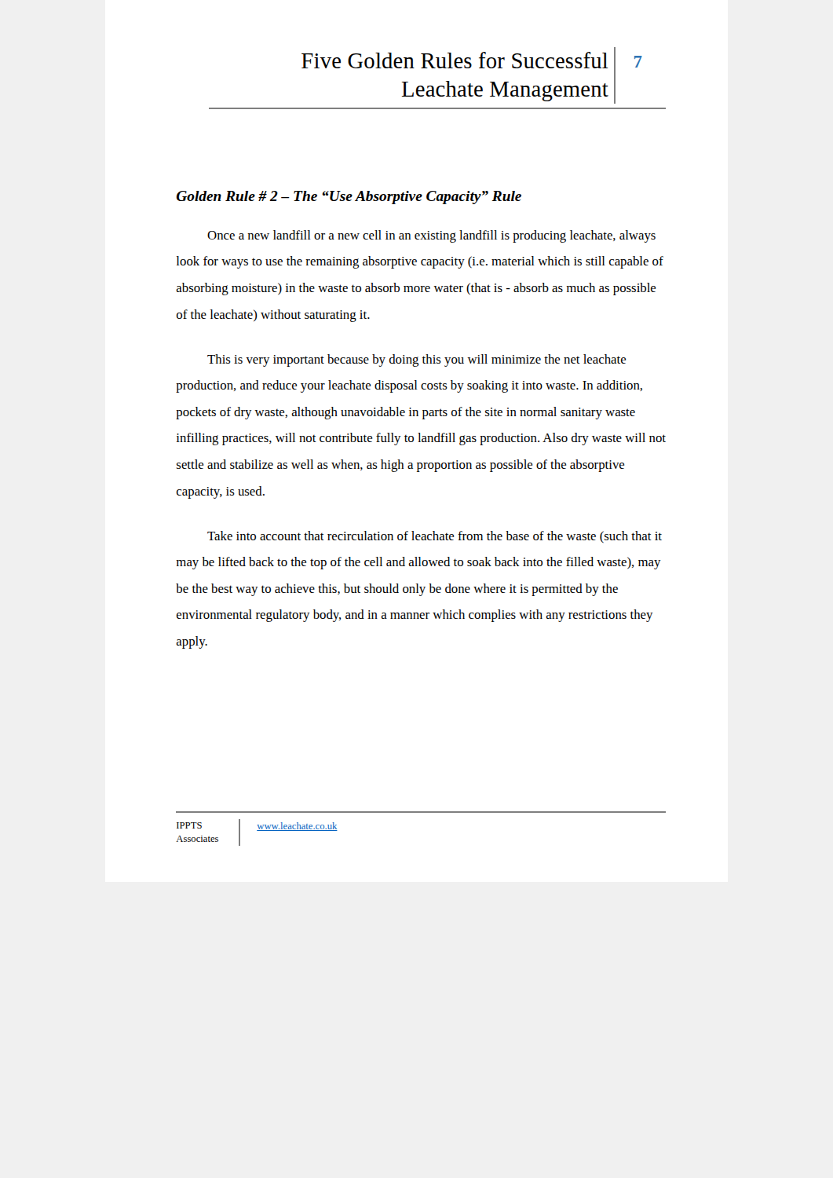Five Golden Rules for Successful Leachate Management
7
Golden Rule # 2 – The “Use Absorptive Capacity” Rule
Once a new landfill or a new cell in an existing landfill is producing leachate, always look for ways to use the remaining absorptive capacity (i.e. material which is still capable of absorbing moisture) in the waste to absorb more water (that is - absorb as much as possible of the leachate) without saturating it.
This is very important because by doing this you will minimize the net leachate production, and reduce your leachate disposal costs by soaking it into waste. In addition, pockets of dry waste, although unavoidable in parts of the site in normal sanitary waste infilling practices, will not contribute fully to landfill gas production. Also dry waste will not settle and stabilize as well as when, as high a proportion as possible of the absorptive capacity, is used.
Take into account that recirculation of leachate from the base of the waste (such that it may be lifted back to the top of the cell and allowed to soak back into the filled waste), may be the best way to achieve this, but should only be done where it is permitted by the environmental regulatory body, and in a manner which complies with any restrictions they apply.
IPPTS
Associates
www.leachate.co.uk